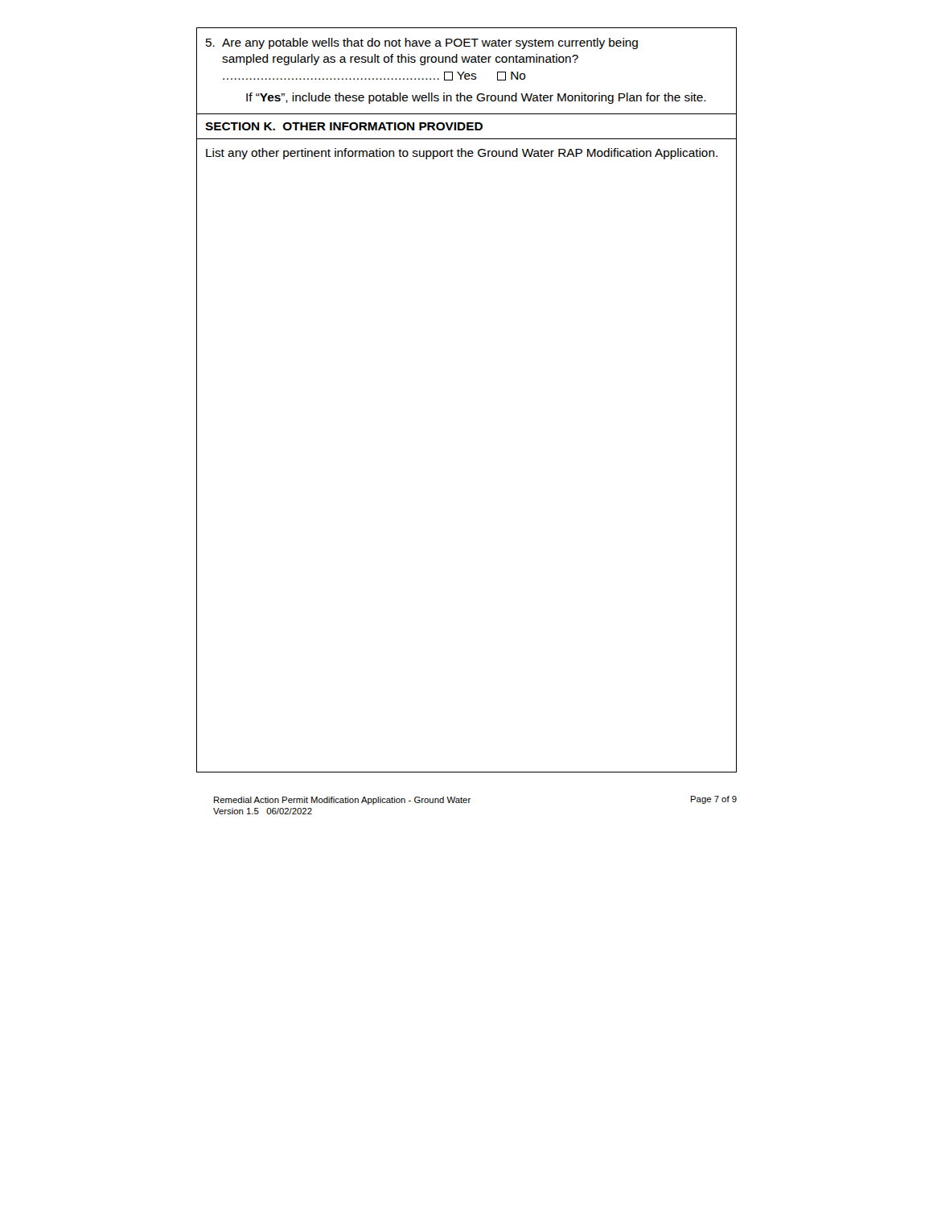5. Are any potable wells that do not have a POET water system currently being
sampled regularly as a result of this ground water contamination? ......................................................... Yes No
If “Yes”, include these potable wells in the Ground Water Monitoring Plan for the site.
SECTION K. OTHER INFORMATION PROVIDED
List any other pertinent information to support the Ground Water RAP Modification Application.
Remedial Action Permit Modification Application - Ground Water
Version 1.5 06/02/2022
Page 7 of 9